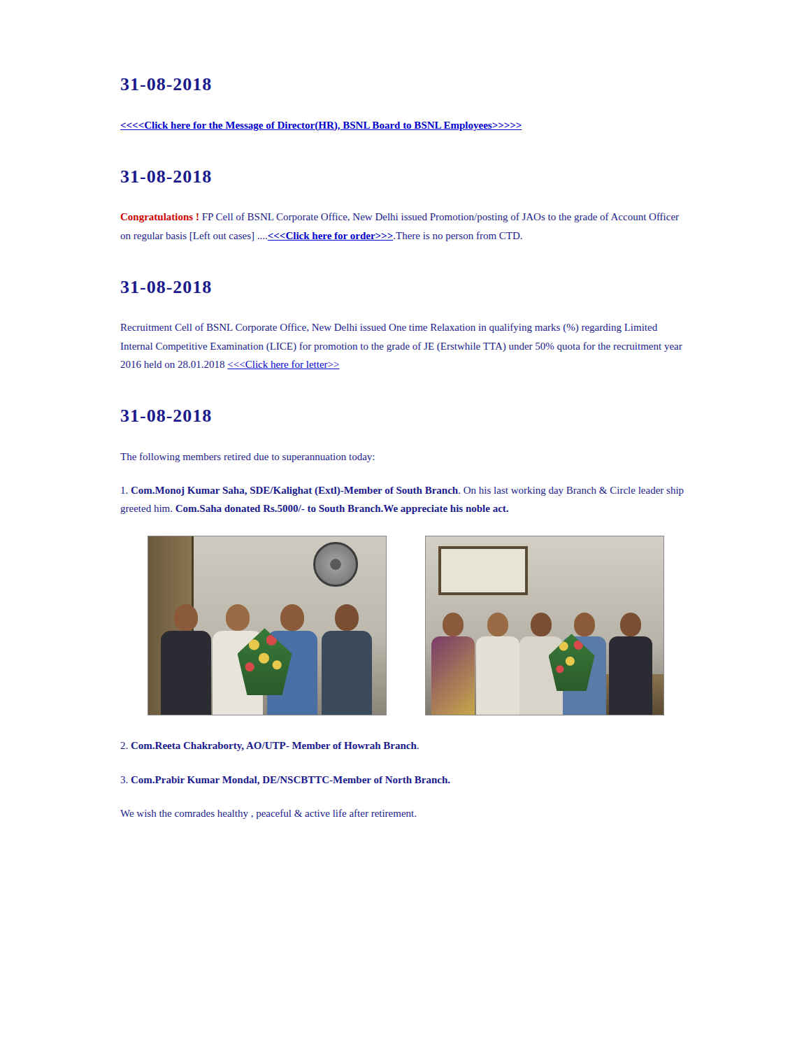31-08-2018
<<<<Click here for the Message of Director(HR), BSNL Board to BSNL Employees>>>>>
31-08-2018
Congratulations ! FP Cell of BSNL Corporate Office, New Delhi issued Promotion/posting of JAOs to the grade of Account Officer on regular basis [Left out cases] ....<<<Click here for order>>>.There is no person from CTD.
31-08-2018
Recruitment Cell of BSNL Corporate Office, New Delhi issued One time Relaxation in qualifying marks (%) regarding Limited Internal Competitive Examination (LICE) for promotion to the grade of JE (Erstwhile TTA) under 50% quota for the recruitment year 2016 held on 28.01.2018 <<<Click here for letter>>
31-08-2018
The following members retired due to superannuation today:
1. Com.Monoj Kumar Saha, SDE/Kalighat (Extl)-Member of South Branch. On his last working day Branch & Circle leader ship greeted him. Com.Saha donated Rs.5000/- to South Branch.We appreciate his noble act.
2. Com.Reeta Chakraborty, AO/UTP- Member of Howrah Branch.
3. Com.Prabir Kumar Mondal, DE/NSCBTTC-Member of North Branch.
We wish the comrades healthy , peaceful & active life after retirement.